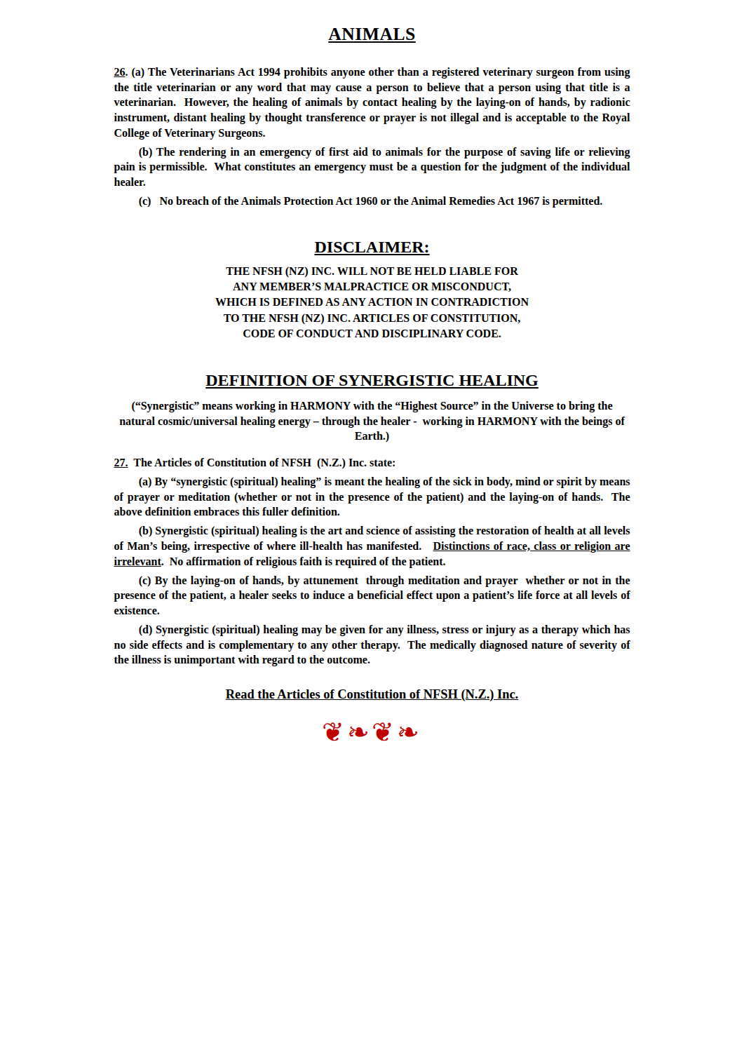ANIMALS
26. (a) The Veterinarians Act 1994 prohibits anyone other than a registered veterinary surgeon from using the title veterinarian or any word that may cause a person to believe that a person using that title is a veterinarian. However, the healing of animals by contact healing by the laying-on of hands, by radionic instrument, distant healing by thought transference or prayer is not illegal and is acceptable to the Royal College of Veterinary Surgeons.
(b) The rendering in an emergency of first aid to animals for the purpose of saving life or relieving pain is permissible. What constitutes an emergency must be a question for the judgment of the individual healer.
(c) No breach of the Animals Protection Act 1960 or the Animal Remedies Act 1967 is permitted.
DISCLAIMER:
THE NFSH (NZ) INC. WILL NOT BE HELD LIABLE FOR
ANY MEMBER’S MALPRACTICE OR MISCONDUCT,
WHICH IS DEFINED AS ANY ACTION IN CONTRADICTION
TO THE NFSH (NZ) INC. ARTICLES OF CONSTITUTION,
CODE OF CONDUCT AND DISCIPLINARY CODE.
DEFINITION OF SYNERGISTIC HEALING
(“Synergistic” means working in HARMONY with the “Highest Source” in the Universe to bring the natural cosmic/universal healing energy – through the healer - working in HARMONY with the beings of Earth.)
27. The Articles of Constitution of NFSH (N.Z.) Inc. state:
(a) By “synergistic (spiritual) healing” is meant the healing of the sick in body, mind or spirit by means of prayer or meditation (whether or not in the presence of the patient) and the laying-on of hands. The above definition embraces this fuller definition.
(b) Synergistic (spiritual) healing is the art and science of assisting the restoration of health at all levels of Man’s being, irrespective of where ill-health has manifested. Distinctions of race, class or religion are irrelevant. No affirmation of religious faith is required of the patient.
(c) By the laying-on of hands, by attunement through meditation and prayer whether or not in the presence of the patient, a healer seeks to induce a beneficial effect upon a patient’s life force at all levels of existence.
(d) Synergistic (spiritual) healing may be given for any illness, stress or injury as a therapy which has no side effects and is complementary to any other therapy. The medically diagnosed nature of severity of the illness is unimportant with regard to the outcome.
Read the Articles of Constitution of NFSH (N.Z.) Inc.
❦❧❦❧